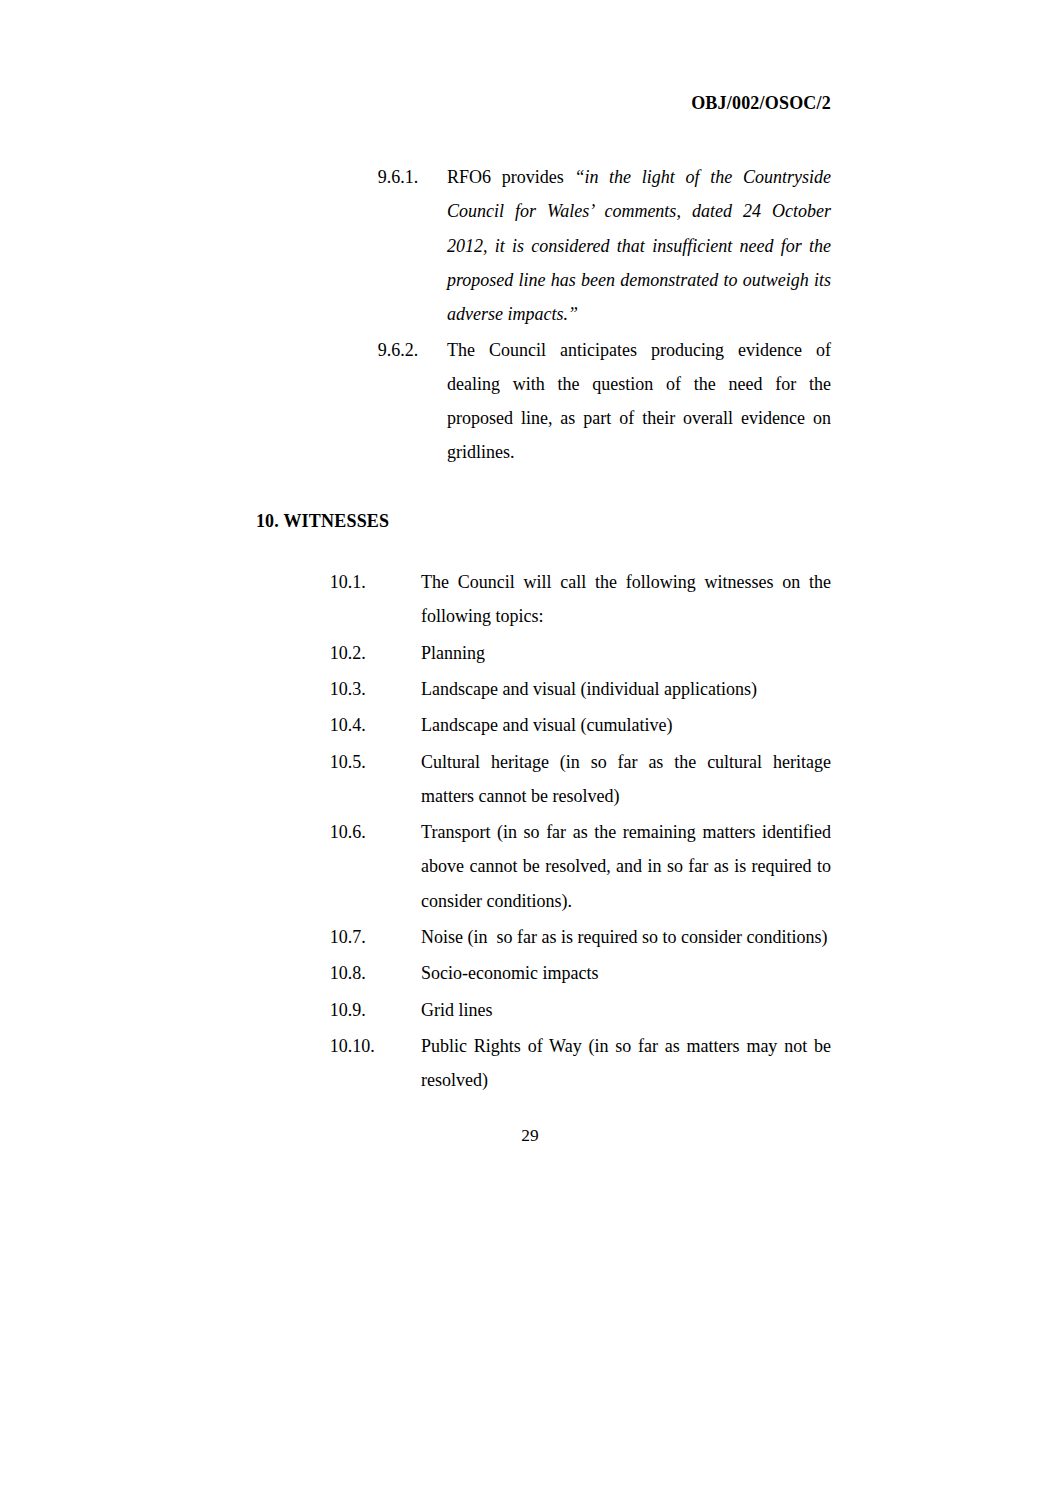OBJ/002/OSOC/2
9.6.1. RFO6 provides “in the light of the Countryside Council for Wales’ comments, dated 24 October 2012, it is considered that insufficient need for the proposed line has been demonstrated to outweigh its adverse impacts.”
9.6.2. The Council anticipates producing evidence of dealing with the question of the need for the proposed line, as part of their overall evidence on gridlines.
10. WITNESSES
10.1. The Council will call the following witnesses on the following topics:
10.2. Planning
10.3. Landscape and visual (individual applications)
10.4. Landscape and visual (cumulative)
10.5. Cultural heritage (in so far as the cultural heritage matters cannot be resolved)
10.6. Transport (in so far as the remaining matters identified above cannot be resolved, and in so far as is required to consider conditions).
10.7. Noise (in so far as is required so to consider conditions)
10.8. Socio-economic impacts
10.9. Grid lines
10.10. Public Rights of Way (in so far as matters may not be resolved)
29